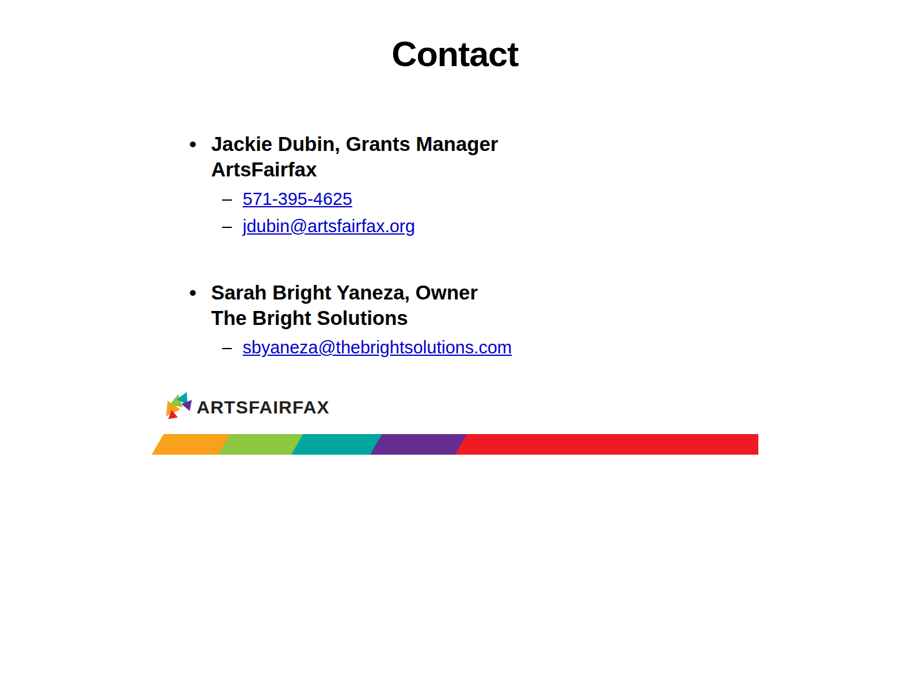Contact
Jackie Dubin, Grants Manager
ArtsFairfax
571-395-4625
jdubin@artsfairfax.org
Sarah Bright Yaneza, Owner
The Bright Solutions
sbyaneza@thebrightsolutions.com
ARTSFAIRFAX